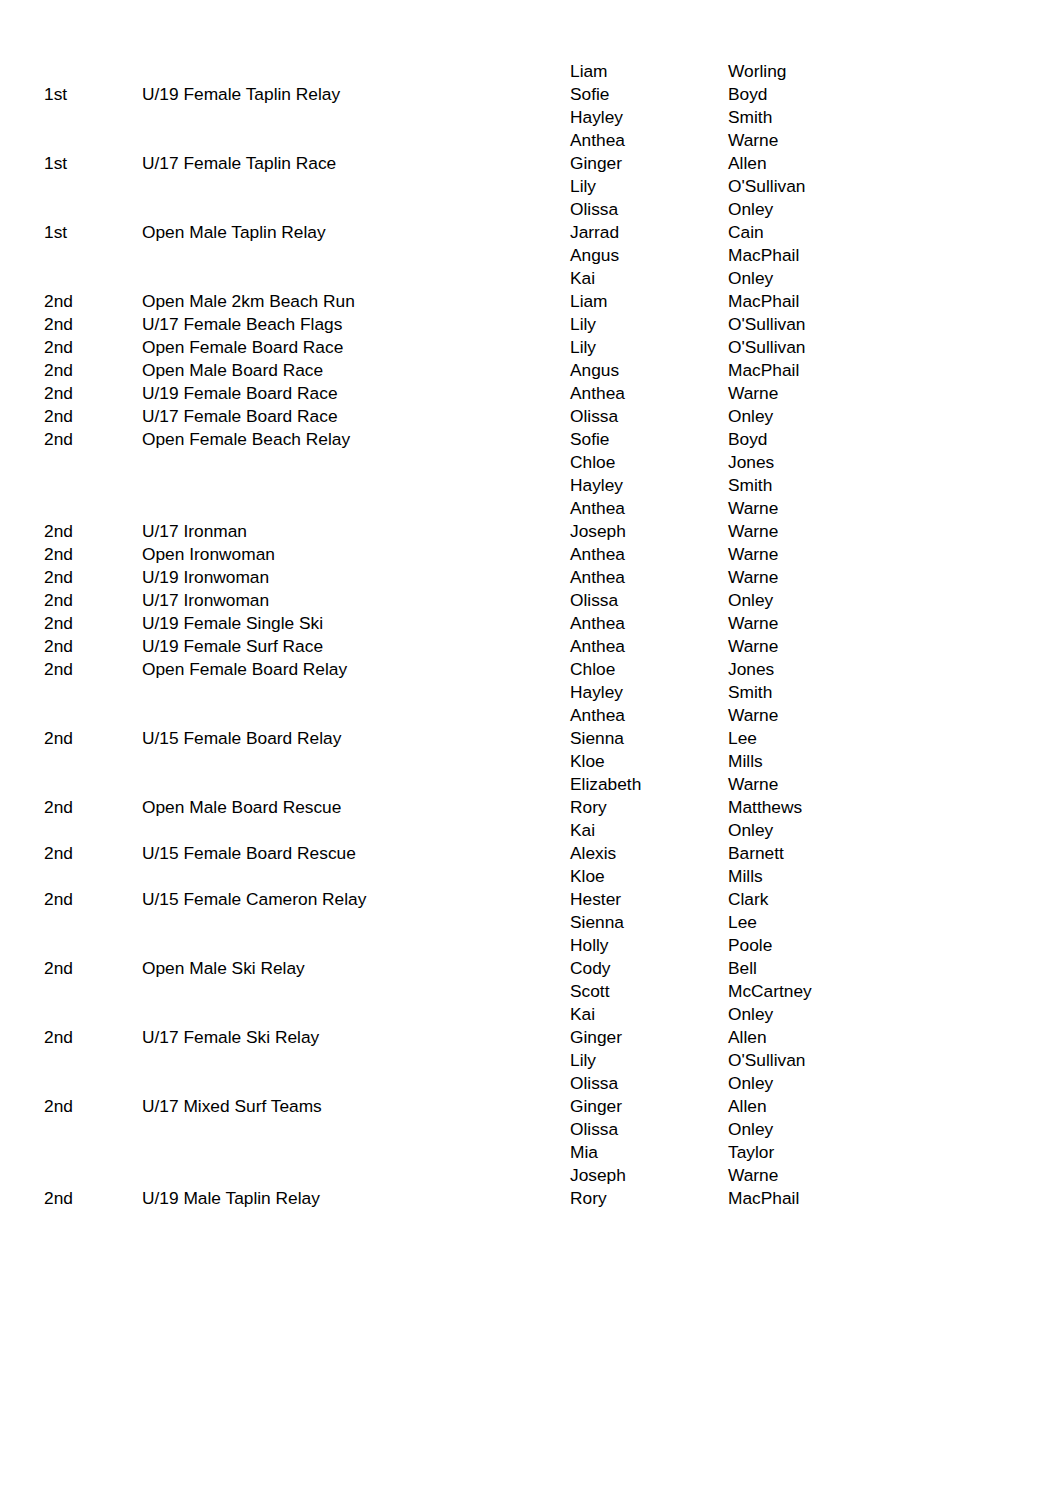| | | Liam | Worling |
| 1st | U/19 Female Taplin Relay | Sofie | Boyd |
| | | Hayley | Smith |
| | | Anthea | Warne |
| 1st | U/17 Female Taplin Race | Ginger | Allen |
| | | Lily | O'Sullivan |
| | | Olissa | Onley |
| 1st | Open Male Taplin Relay | Jarrad | Cain |
| | | Angus | MacPhail |
| | | Kai | Onley |
| 2nd | Open Male 2km Beach Run | Liam | MacPhail |
| 2nd | U/17 Female Beach Flags | Lily | O'Sullivan |
| 2nd | Open Female Board Race | Lily | O'Sullivan |
| 2nd | Open Male Board Race | Angus | MacPhail |
| 2nd | U/19 Female Board Race | Anthea | Warne |
| 2nd | U/17 Female Board Race | Olissa | Onley |
| 2nd | Open Female Beach Relay | Sofie | Boyd |
| | | Chloe | Jones |
| | | Hayley | Smith |
| | | Anthea | Warne |
| 2nd | U/17 Ironman | Joseph | Warne |
| 2nd | Open Ironwoman | Anthea | Warne |
| 2nd | U/19 Ironwoman | Anthea | Warne |
| 2nd | U/17 Ironwoman | Olissa | Onley |
| 2nd | U/19 Female Single Ski | Anthea | Warne |
| 2nd | U/19 Female Surf Race | Anthea | Warne |
| 2nd | Open Female Board Relay | Chloe | Jones |
| | | Hayley | Smith |
| | | Anthea | Warne |
| 2nd | U/15 Female Board Relay | Sienna | Lee |
| | | Kloe | Mills |
| | | Elizabeth | Warne |
| 2nd | Open Male Board Rescue | Rory | Matthews |
| | | Kai | Onley |
| 2nd | U/15 Female Board Rescue | Alexis | Barnett |
| | | Kloe | Mills |
| 2nd | U/15 Female Cameron Relay | Hester | Clark |
| | | Sienna | Lee |
| | | Holly | Poole |
| 2nd | Open Male Ski Relay | Cody | Bell |
| | | Scott | McCartney |
| | | Kai | Onley |
| 2nd | U/17 Female Ski Relay | Ginger | Allen |
| | | Lily | O'Sullivan |
| | | Olissa | Onley |
| 2nd | U/17 Mixed Surf Teams | Ginger | Allen |
| | | Olissa | Onley |
| | | Mia | Taylor |
| | | Joseph | Warne |
| 2nd | U/19 Male Taplin Relay | Rory | MacPhail |